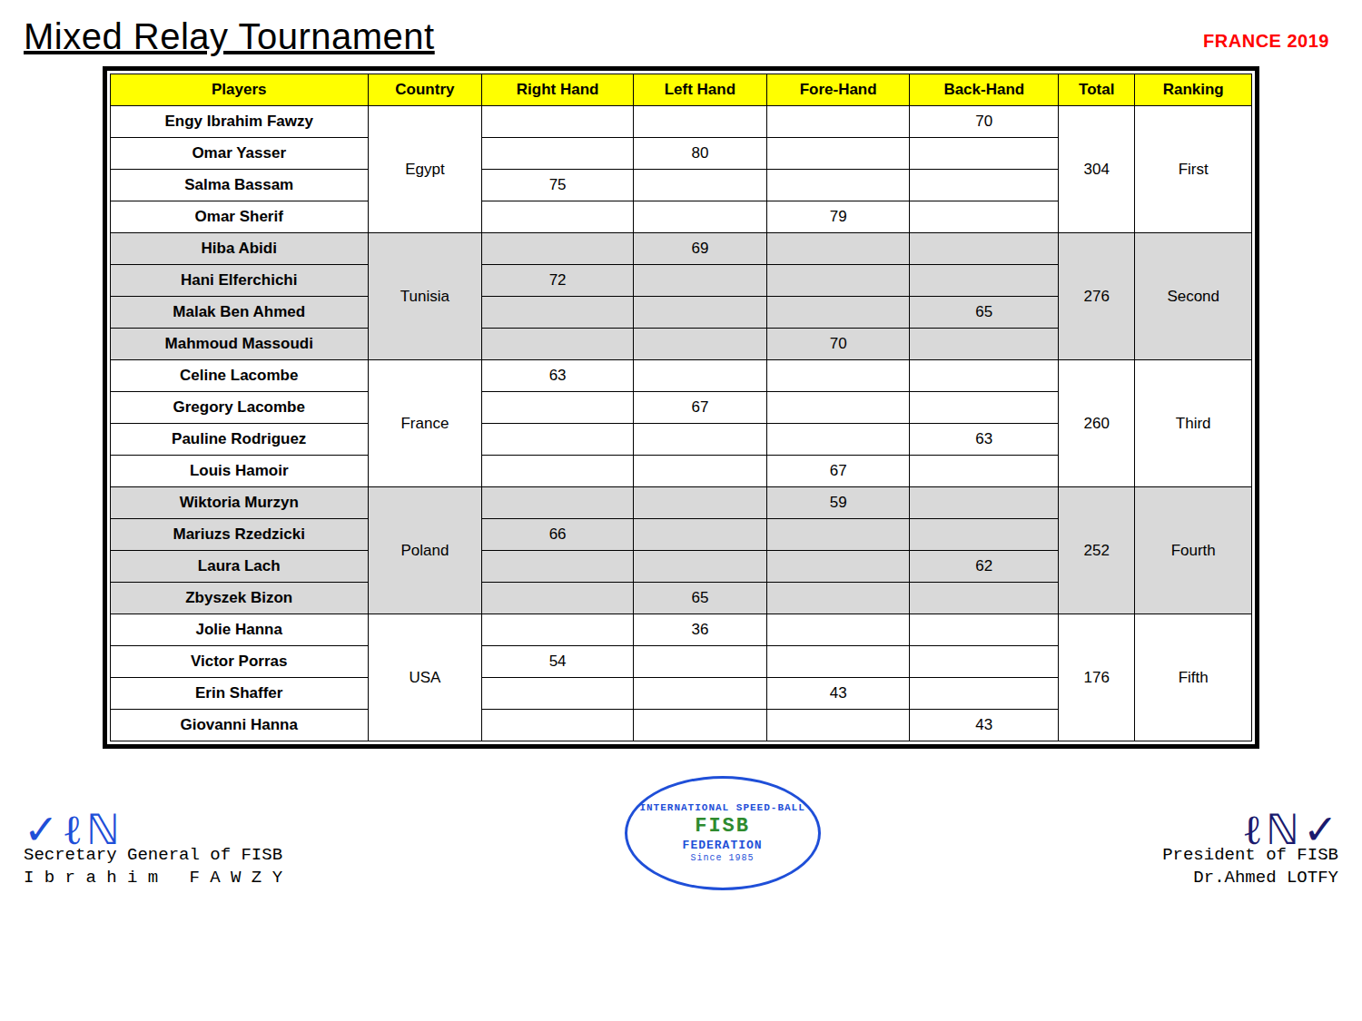Mixed Relay Tournament
FRANCE 2019
| Players | Country | Right Hand | Left Hand | Fore-Hand | Back-Hand | Total | Ranking |
| --- | --- | --- | --- | --- | --- | --- | --- |
| Engy Ibrahim Fawzy | Egypt | | | | 70 | 304 | First |
| Omar Yasser | | 80 | | |
| Salma Bassam | 75 | | | |
| Omar Sherif | | | 79 | |
| Hiba Abidi | Tunisia | | 69 | | | 276 | Second |
| Hani Elferchichi | 72 | | | |
| Malak Ben Ahmed | | | | 65 |
| Mahmoud Massoudi | | | 70 | |
| Celine Lacombe | France | 63 | | | | 260 | Third |
| Gregory Lacombe | | 67 | | |
| Pauline Rodriguez | | | | 63 |
| Louis Hamoir | | | 67 | |
| Wiktoria Murzyn | Poland | | | 59 | | 252 | Fourth |
| Mariuzs Rzedzicki | 66 | | | |
| Laura Lach | | | | 62 |
| Zbyszek Bizon | | 65 | | |
| Jolie Hanna | USA | | 36 | | | 176 | Fifth |
| Victor Porras | 54 | | | |
| Erin Shaffer | | | 43 | |
| Giovanni Hanna | | | | 43 |
✓ ℓ ℕ
Secretary General of FISB
I b r a h i m F A W Z Y
INTERNATIONAL SPEED-BALL
FISB
FEDERATION
Since 1985
ℓ ℕ ✓
President of FISB
Dr.Ahmed LOTFY